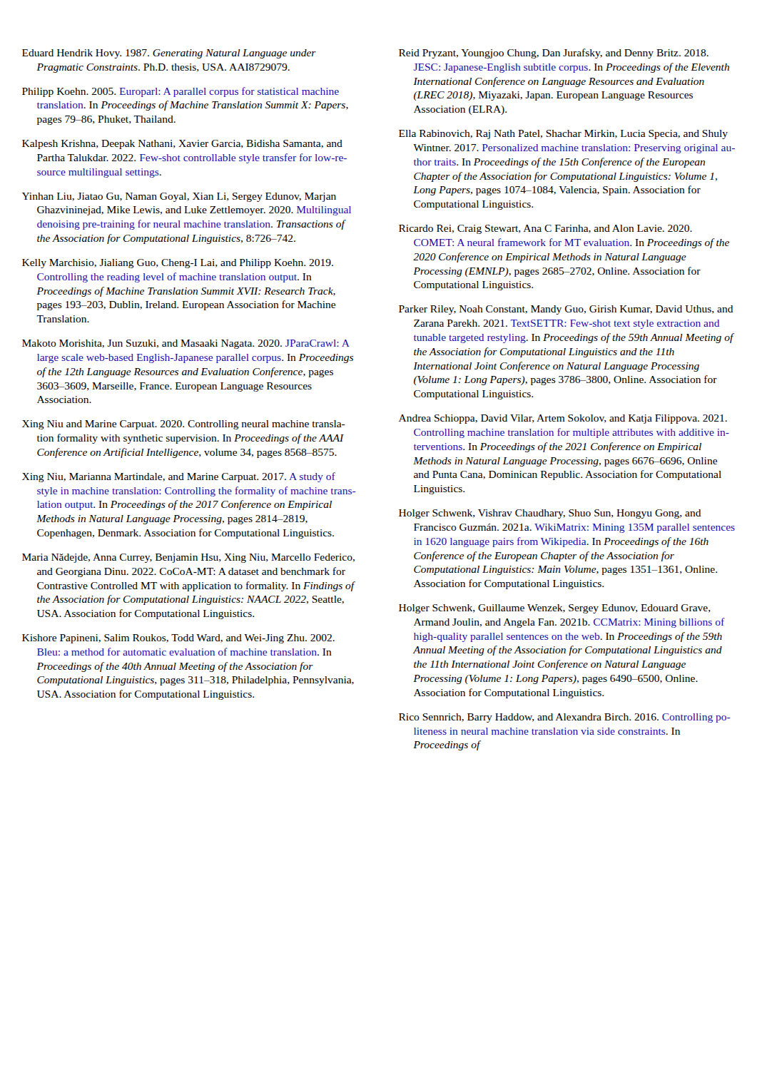Eduard Hendrik Hovy. 1987. Generating Natural Language under Pragmatic Constraints. Ph.D. thesis, USA. AAI8729079.
Philipp Koehn. 2005. Europarl: A parallel corpus for statistical machine translation. In Proceedings of Machine Translation Summit X: Papers, pages 79–86, Phuket, Thailand.
Kalpesh Krishna, Deepak Nathani, Xavier Garcia, Bidisha Samanta, and Partha Talukdar. 2022. Few-shot controllable style transfer for low-resource multilingual settings.
Yinhan Liu, Jiatao Gu, Naman Goyal, Xian Li, Sergey Edunov, Marjan Ghazvininejad, Mike Lewis, and Luke Zettlemoyer. 2020. Multilingual denoising pre-training for neural machine translation. Transactions of the Association for Computational Linguistics, 8:726–742.
Kelly Marchisio, Jialiang Guo, Cheng-I Lai, and Philipp Koehn. 2019. Controlling the reading level of machine translation output. In Proceedings of Machine Translation Summit XVII: Research Track, pages 193–203, Dublin, Ireland. European Association for Machine Translation.
Makoto Morishita, Jun Suzuki, and Masaaki Nagata. 2020. JParaCrawl: A large scale web-based English-Japanese parallel corpus. In Proceedings of the 12th Language Resources and Evaluation Conference, pages 3603–3609, Marseille, France. European Language Resources Association.
Xing Niu and Marine Carpuat. 2020. Controlling neural machine translation formality with synthetic supervision. In Proceedings of the AAAI Conference on Artificial Intelligence, volume 34, pages 8568–8575.
Xing Niu, Marianna Martindale, and Marine Carpuat. 2017. A study of style in machine translation: Controlling the formality of machine translation output. In Proceedings of the 2017 Conference on Empirical Methods in Natural Language Processing, pages 2814–2819, Copenhagen, Denmark. Association for Computational Linguistics.
Maria Nădejde, Anna Currey, Benjamin Hsu, Xing Niu, Marcello Federico, and Georgiana Dinu. 2022. CoCoA-MT: A dataset and benchmark for Contrastive Controlled MT with application to formality. In Findings of the Association for Computational Linguistics: NAACL 2022, Seattle, USA. Association for Computational Linguistics.
Kishore Papineni, Salim Roukos, Todd Ward, and Wei-Jing Zhu. 2002. Bleu: a method for automatic evaluation of machine translation. In Proceedings of the 40th Annual Meeting of the Association for Computational Linguistics, pages 311–318, Philadelphia, Pennsylvania, USA. Association for Computational Linguistics.
Reid Pryzant, Youngjoo Chung, Dan Jurafsky, and Denny Britz. 2018. JESC: Japanese-English subtitle corpus. In Proceedings of the Eleventh International Conference on Language Resources and Evaluation (LREC 2018), Miyazaki, Japan. European Language Resources Association (ELRA).
Ella Rabinovich, Raj Nath Patel, Shachar Mirkin, Lucia Specia, and Shuly Wintner. 2017. Personalized machine translation: Preserving original author traits. In Proceedings of the 15th Conference of the European Chapter of the Association for Computational Linguistics: Volume 1, Long Papers, pages 1074–1084, Valencia, Spain. Association for Computational Linguistics.
Ricardo Rei, Craig Stewart, Ana C Farinha, and Alon Lavie. 2020. COMET: A neural framework for MT evaluation. In Proceedings of the 2020 Conference on Empirical Methods in Natural Language Processing (EMNLP), pages 2685–2702, Online. Association for Computational Linguistics.
Parker Riley, Noah Constant, Mandy Guo, Girish Kumar, David Uthus, and Zarana Parekh. 2021. TextSETTR: Few-shot text style extraction and tunable targeted restyling. In Proceedings of the 59th Annual Meeting of the Association for Computational Linguistics and the 11th International Joint Conference on Natural Language Processing (Volume 1: Long Papers), pages 3786–3800, Online. Association for Computational Linguistics.
Andrea Schioppa, David Vilar, Artem Sokolov, and Katja Filippova. 2021. Controlling machine translation for multiple attributes with additive interventions. In Proceedings of the 2021 Conference on Empirical Methods in Natural Language Processing, pages 6676–6696, Online and Punta Cana, Dominican Republic. Association for Computational Linguistics.
Holger Schwenk, Vishrav Chaudhary, Shuo Sun, Hongyu Gong, and Francisco Guzmán. 2021a. WikiMatrix: Mining 135M parallel sentences in 1620 language pairs from Wikipedia. In Proceedings of the 16th Conference of the European Chapter of the Association for Computational Linguistics: Main Volume, pages 1351–1361, Online. Association for Computational Linguistics.
Holger Schwenk, Guillaume Wenzek, Sergey Edunov, Edouard Grave, Armand Joulin, and Angela Fan. 2021b. CCMatrix: Mining billions of high-quality parallel sentences on the web. In Proceedings of the 59th Annual Meeting of the Association for Computational Linguistics and the 11th International Joint Conference on Natural Language Processing (Volume 1: Long Papers), pages 6490–6500, Online. Association for Computational Linguistics.
Rico Sennrich, Barry Haddow, and Alexandra Birch. 2016. Controlling politeness in neural machine translation via side constraints. In Proceedings of